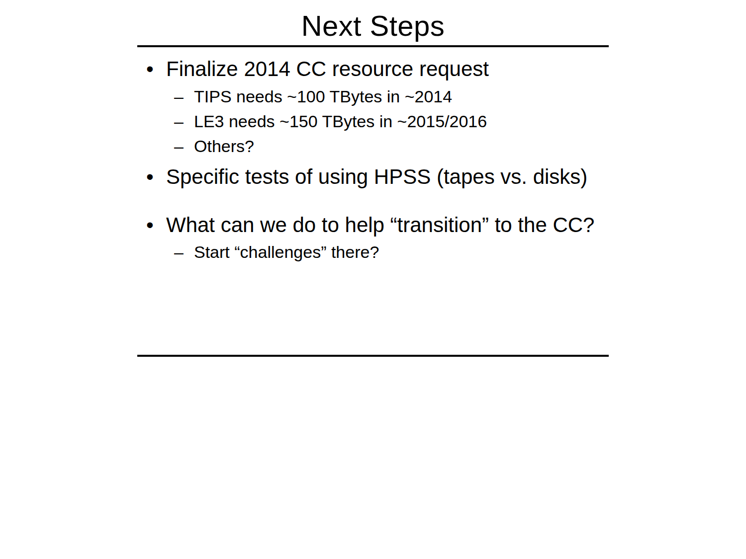Next Steps
Finalize 2014 CC resource request
TIPS needs ~100 TBytes in ~2014
LE3 needs ~150 TBytes in ~2015/2016
Others?
Specific tests of using HPSS (tapes vs. disks)
What can we do to help “transition” to the CC?
Start “challenges” there?